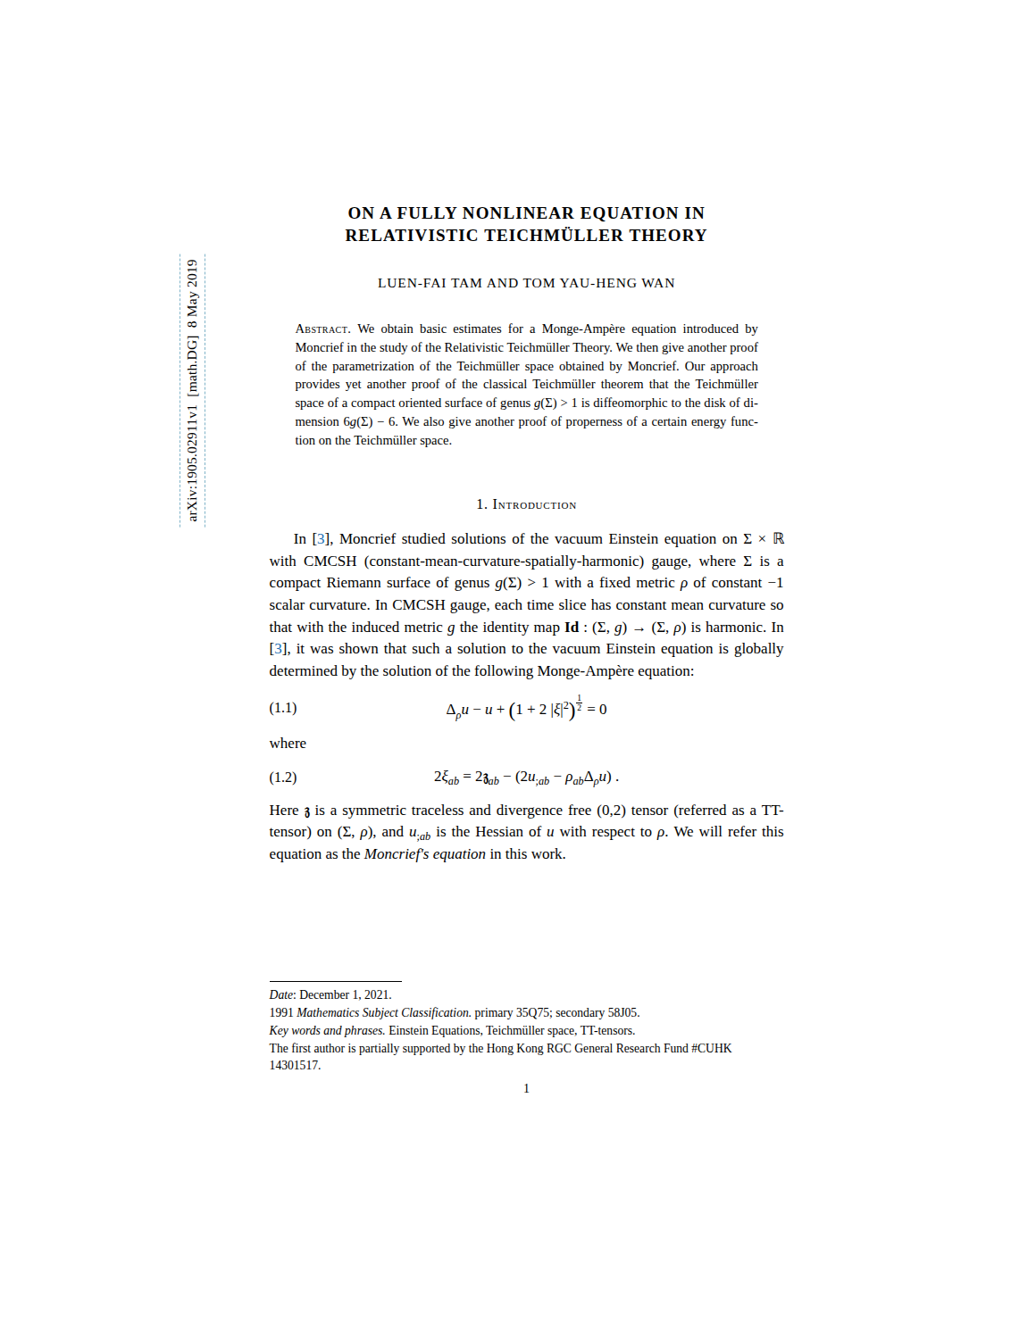arXiv:1905.02911v1 [math.DG] 8 May 2019
On a fully nonlinear equation in
Relativistic Teichmüller theory
Luen-Fai Tam and Tom Yau-Heng Wan
Abstract. We obtain basic estimates for a Monge-Ampère equation introduced by Moncrief in the study of the Relativistic Teichmüller Theory. We then give another proof of the parametrization of the Teichmüller space obtained by Moncrief. Our approach provides yet another proof of the classical Teichmüller theorem that the Teichmüller space of a compact oriented surface of genus g(Σ) > 1 is diffeomorphic to the disk of dimension 6g(Σ) − 6. We also give another proof of properness of a certain energy function on the Teichmüller space.
1. Introduction
In [3], Moncrief studied solutions of the vacuum Einstein equation on Σ × ℝ with CMCSH (constant-mean-curvature-spatially-harmonic) gauge, where Σ is a compact Riemann surface of genus g(Σ) > 1 with a fixed metric ρ of constant −1 scalar curvature. In CMCSH gauge, each time slice has constant mean curvature so that with the induced metric g the identity map Id : (Σ, g) → (Σ, ρ) is harmonic. In [3], it was shown that such a solution to the vacuum Einstein equation is globally determined by the solution of the following Monge-Ampère equation:
(1.1) Δρu − u + (1 + 2 |ξ|2)12 = 0
where
(1.2) 2ξab = 2𝔷ab − (2u;ab − ρabΔρu) .
Here 𝔷 is a symmetric traceless and divergence free (0,2) tensor (referred as a TT-tensor) on (Σ, ρ), and u;ab is the Hessian of u with respect to ρ. We will refer this equation as the Moncrief's equation in this work.
Date: December 1, 2021.
1991 Mathematics Subject Classification. primary 35Q75; secondary 58J05.
Key words and phrases. Einstein Equations, Teichmüller space, TT-tensors.
The first author is partially supported by the Hong Kong RGC General Research Fund #CUHK 14301517.
1